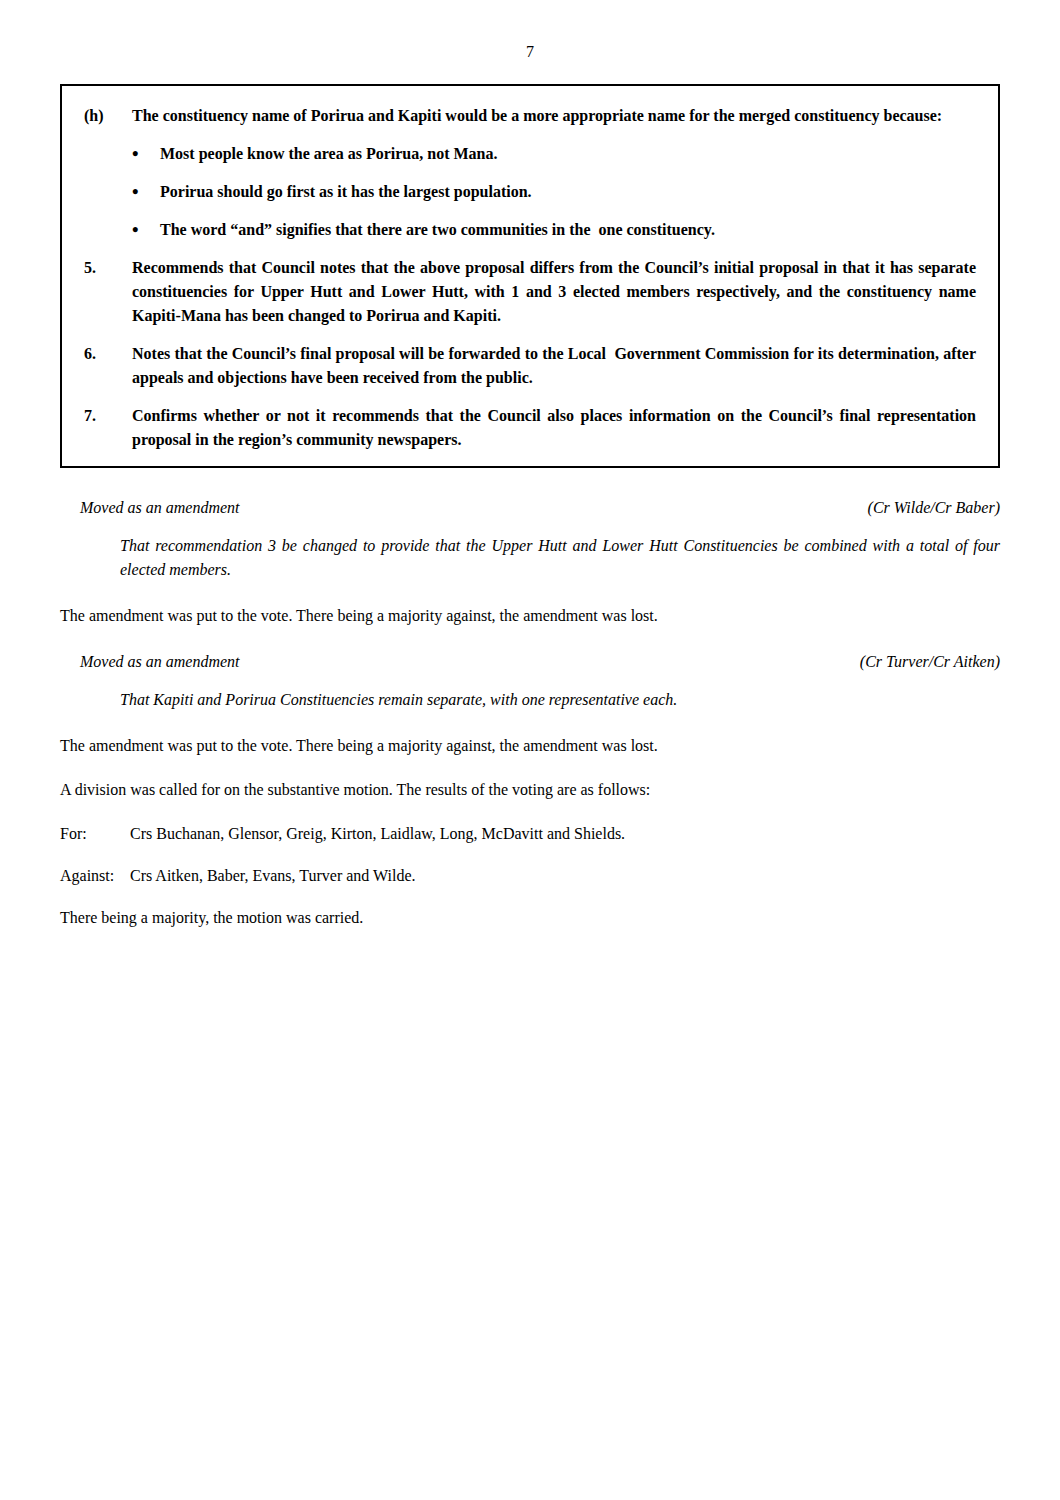7
(h)
The constituency name of Porirua and Kapiti would be a more appropriate name for the merged constituency because:
Most people know the area as Porirua, not Mana.
Porirua should go first as it has the largest population.
The word “and” signifies that there are two communities in the one constituency.
5.
Recommends that Council notes that the above proposal differs from the Council’s initial proposal in that it has separate constituencies for Upper Hutt and Lower Hutt, with 1 and 3 elected members respectively, and the constituency name Kapiti-Mana has been changed to Porirua and Kapiti.
6.
Notes that the Council’s final proposal will be forwarded to the Local Government Commission for its determination, after appeals and objections have been received from the public.
7.
Confirms whether or not it recommends that the Council also places information on the Council’s final representation proposal in the region’s community newspapers.
Moved as an amendment (Cr Wilde/Cr Baber)
That recommendation 3 be changed to provide that the Upper Hutt and Lower Hutt Constituencies be combined with a total of four elected members.
The amendment was put to the vote. There being a majority against, the amendment was lost.
Moved as an amendment (Cr Turver/Cr Aitken)
That Kapiti and Porirua Constituencies remain separate, with one representative each.
The amendment was put to the vote. There being a majority against, the amendment was lost.
A division was called for on the substantive motion. The results of the voting are as follows:
For:
Crs Buchanan, Glensor, Greig, Kirton, Laidlaw, Long, McDavitt and Shields.
Against:
Crs Aitken, Baber, Evans, Turver and Wilde.
There being a majority, the motion was carried.